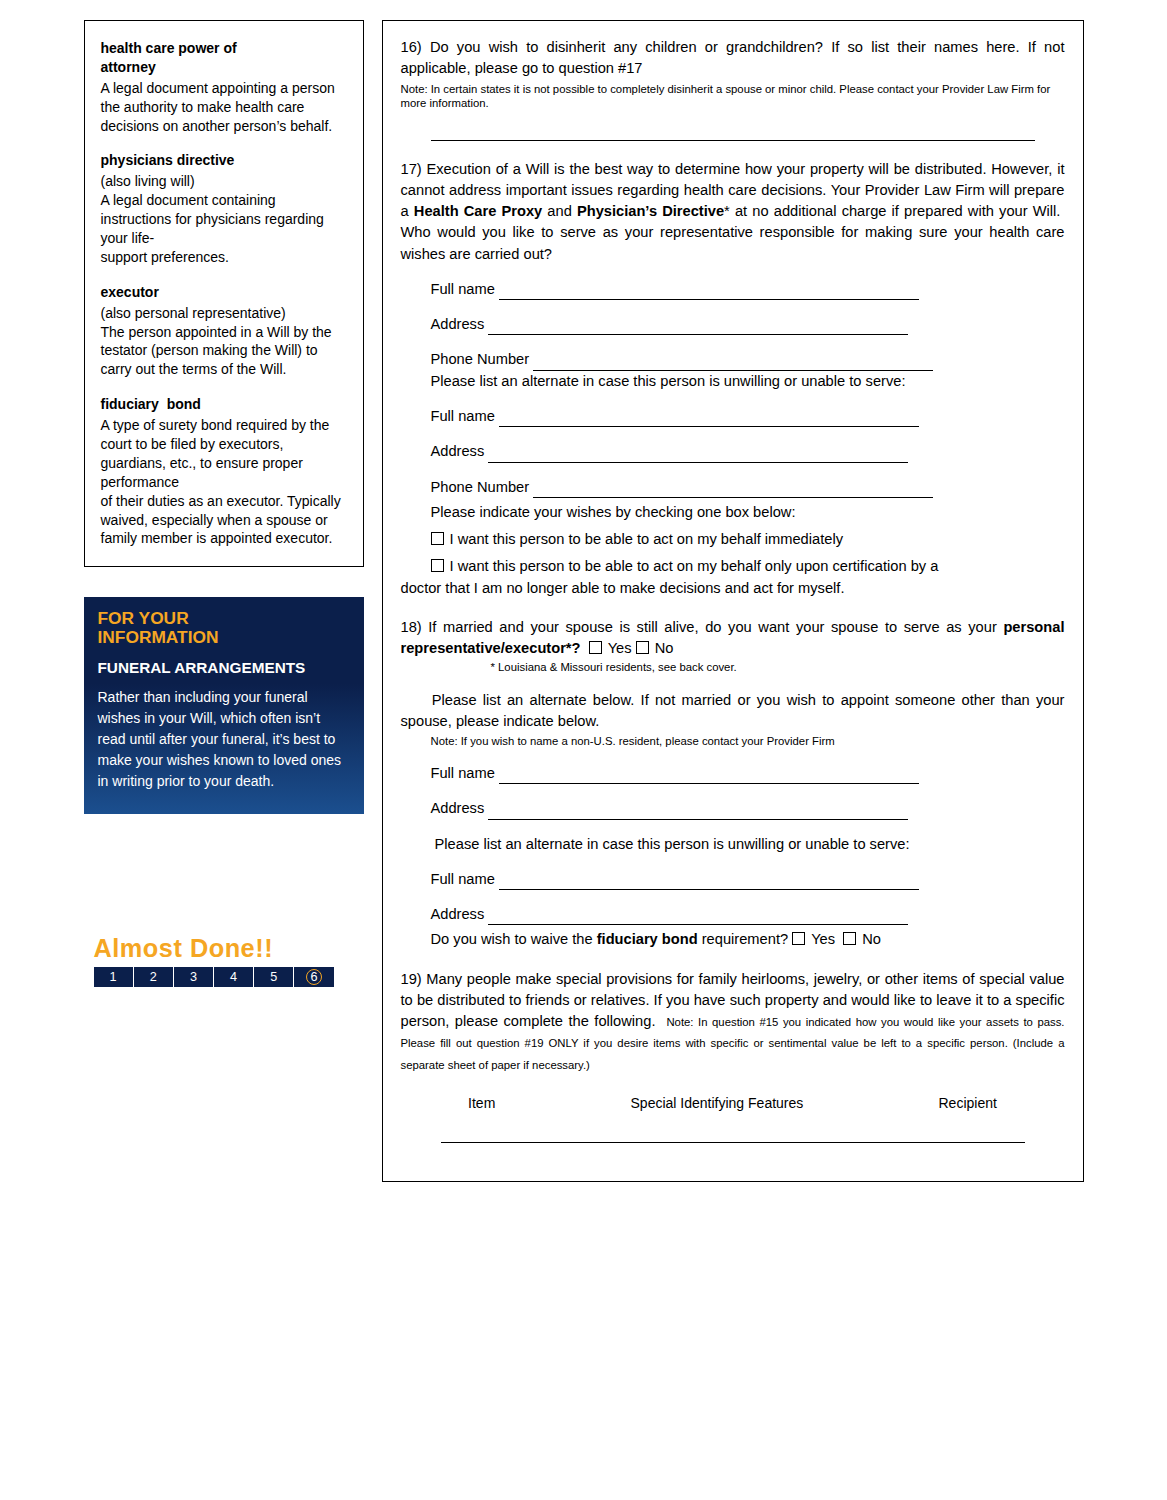health care power of
attorney
A legal document appointing a person the authority to make health care decisions on another person’s behalf.
physicians directive
(also living will)
A legal document containing instructions for physicians regarding your life-
support preferences.
executor
(also personal representative)
The person appointed in a Will by the testator (person making the Will) to carry out the terms of the Will.
fiduciary bond
A type of surety bond required by the court to be filed by executors, guardians, etc., to ensure proper performance
of their duties as an executor. Typically waived, especially when a spouse or family member is appointed executor.
FOR YOUR
INFORMATION
FUNERAL ARRANGEMENTS
Rather than including your funeral wishes in your Will, which often isn’t read until after your funeral, it’s best to make your wishes known to loved ones in writing prior to your death.
Almost Done!!
1
2
3
4
5
6
16) Do you wish to disinherit any children or grandchildren? If so list their names here. If not applicable, please go to question #17
Note: In certain states it is not possible to completely disinherit a spouse or minor child. Please contact your Provider Law Firm for more information.
17) Execution of a Will is the best way to determine how your property will be distributed. However, it cannot address important issues regarding health care decisions. Your Provider Law Firm will prepare a Health Care Proxy and Physician’s Directive* at no additional charge if prepared with your Will. Who would you like to serve as your representative responsible for making sure your health care wishes are carried out?
Full name
Address
Phone Number
Please list an alternate in case this person is unwilling or unable to serve:
Full name
Address
Phone Number
Please indicate your wishes by checking one box below:
I want this person to be able to act on my behalf immediately
I want this person to be able to act on my behalf only upon certification by a
doctor that I am no longer able to make decisions and act for myself.
18) If married and your spouse is still alive, do you want your spouse to serve as your personal representative/executor*? Yes No
* Louisiana & Missouri residents, see back cover.
Please list an alternate below. If not married or you wish to appoint someone other than your spouse, please indicate below.
Note: If you wish to name a non-U.S. resident, please contact your Provider Firm
Full name
Address
Please list an alternate in case this person is unwilling or unable to serve:
Full name
Address
Do you wish to waive the fiduciary bond requirement? Yes No
19) Many people make special provisions for family heirlooms, jewelry, or other items of special value to be distributed to friends or relatives. If you have such property and would like to leave it to a specific person, please complete the following. Note: In question #15 you indicated how you would like your assets to pass. Please fill out question #19 ONLY if you desire items with specific or sentimental value be left to a specific person. (Include a separate sheet of paper if necessary.)
Item
Special Identifying Features
Recipient